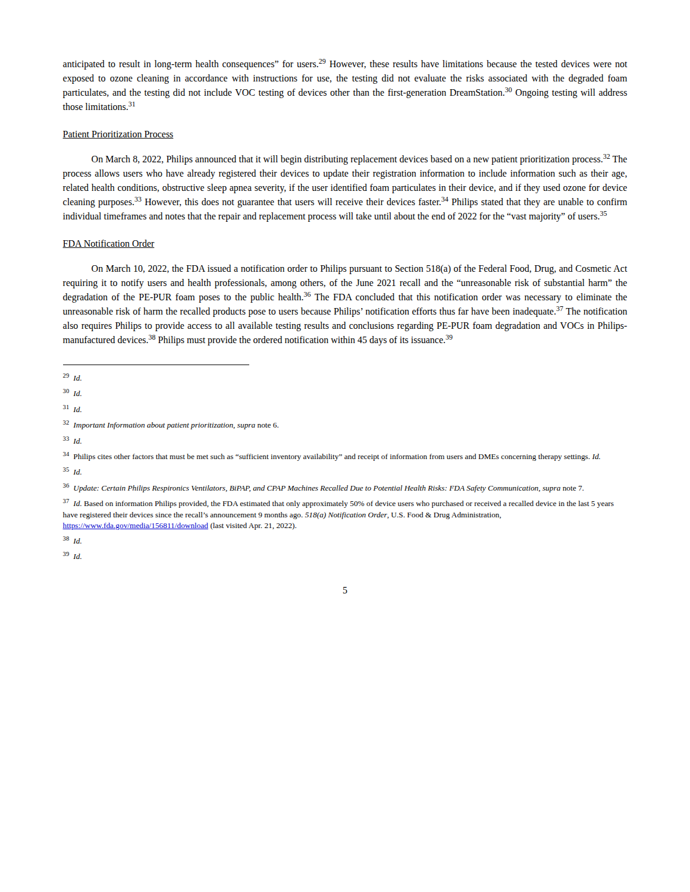anticipated to result in long-term health consequences” for users.29 However, these results have limitations because the tested devices were not exposed to ozone cleaning in accordance with instructions for use, the testing did not evaluate the risks associated with the degraded foam particulates, and the testing did not include VOC testing of devices other than the first-generation DreamStation.30 Ongoing testing will address those limitations.31
Patient Prioritization Process
On March 8, 2022, Philips announced that it will begin distributing replacement devices based on a new patient prioritization process.32 The process allows users who have already registered their devices to update their registration information to include information such as their age, related health conditions, obstructive sleep apnea severity, if the user identified foam particulates in their device, and if they used ozone for device cleaning purposes.33 However, this does not guarantee that users will receive their devices faster.34 Philips stated that they are unable to confirm individual timeframes and notes that the repair and replacement process will take until about the end of 2022 for the “vast majority” of users.35
FDA Notification Order
On March 10, 2022, the FDA issued a notification order to Philips pursuant to Section 518(a) of the Federal Food, Drug, and Cosmetic Act requiring it to notify users and health professionals, among others, of the June 2021 recall and the “unreasonable risk of substantial harm” the degradation of the PE-PUR foam poses to the public health.36 The FDA concluded that this notification order was necessary to eliminate the unreasonable risk of harm the recalled products pose to users because Philips’ notification efforts thus far have been inadequate.37 The notification also requires Philips to provide access to all available testing results and conclusions regarding PE-PUR foam degradation and VOCs in Philips-manufactured devices.38 Philips must provide the ordered notification within 45 days of its issuance.39
29 Id.
30 Id.
31 Id.
32 Important Information about patient prioritization, supra note 6.
33 Id.
34 Philips cites other factors that must be met such as “sufficient inventory availability” and receipt of information from users and DMEs concerning therapy settings. Id.
35 Id.
36 Update: Certain Philips Respironics Ventilators, BiPAP, and CPAP Machines Recalled Due to Potential Health Risks: FDA Safety Communication, supra note 7.
37 Id. Based on information Philips provided, the FDA estimated that only approximately 50% of device users who purchased or received a recalled device in the last 5 years have registered their devices since the recall’s announcement 9 months ago. 518(a) Notification Order, U.S. Food & Drug Administration, https://www.fda.gov/media/156811/download (last visited Apr. 21, 2022).
38 Id.
39 Id.
5